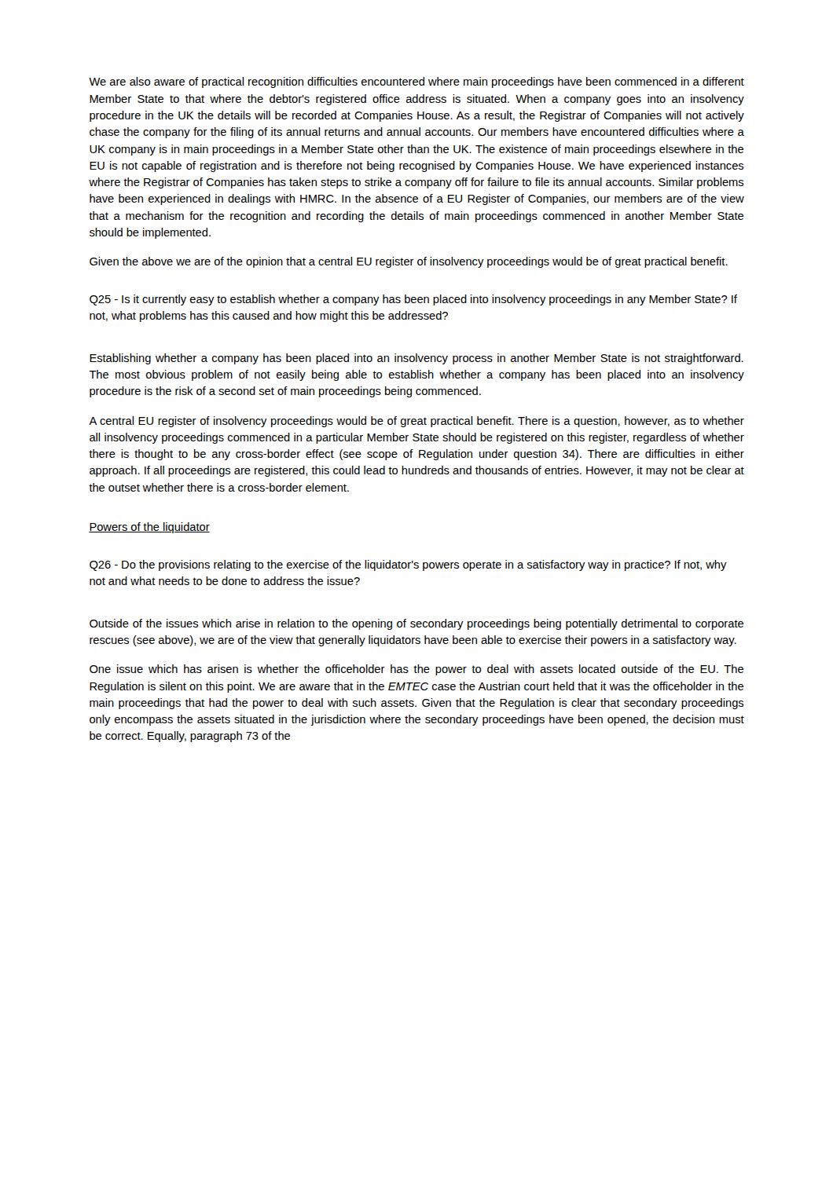We are also aware of practical recognition difficulties encountered where main proceedings have been commenced in a different Member State to that where the debtor's registered office address is situated. When a company goes into an insolvency procedure in the UK the details will be recorded at Companies House. As a result, the Registrar of Companies will not actively chase the company for the filing of its annual returns and annual accounts. Our members have encountered difficulties where a UK company is in main proceedings in a Member State other than the UK. The existence of main proceedings elsewhere in the EU is not capable of registration and is therefore not being recognised by Companies House. We have experienced instances where the Registrar of Companies has taken steps to strike a company off for failure to file its annual accounts. Similar problems have been experienced in dealings with HMRC. In the absence of a EU Register of Companies, our members are of the view that a mechanism for the recognition and recording the details of main proceedings commenced in another Member State should be implemented.
Given the above we are of the opinion that a central EU register of insolvency proceedings would be of great practical benefit.
Q25 - Is it currently easy to establish whether a company has been placed into insolvency proceedings in any Member State? If not, what problems has this caused and how might this be addressed?
Establishing whether a company has been placed into an insolvency process in another Member State is not straightforward. The most obvious problem of not easily being able to establish whether a company has been placed into an insolvency procedure is the risk of a second set of main proceedings being commenced.
A central EU register of insolvency proceedings would be of great practical benefit. There is a question, however, as to whether all insolvency proceedings commenced in a particular Member State should be registered on this register, regardless of whether there is thought to be any cross-border effect (see scope of Regulation under question 34). There are difficulties in either approach. If all proceedings are registered, this could lead to hundreds and thousands of entries. However, it may not be clear at the outset whether there is a cross-border element.
Powers of the liquidator
Q26 - Do the provisions relating to the exercise of the liquidator's powers operate in a satisfactory way in practice? If not, why not and what needs to be done to address the issue?
Outside of the issues which arise in relation to the opening of secondary proceedings being potentially detrimental to corporate rescues (see above), we are of the view that generally liquidators have been able to exercise their powers in a satisfactory way.
One issue which has arisen is whether the officeholder has the power to deal with assets located outside of the EU. The Regulation is silent on this point. We are aware that in the EMTEC case the Austrian court held that it was the officeholder in the main proceedings that had the power to deal with such assets. Given that the Regulation is clear that secondary proceedings only encompass the assets situated in the jurisdiction where the secondary proceedings have been opened, the decision must be correct. Equally, paragraph 73 of the